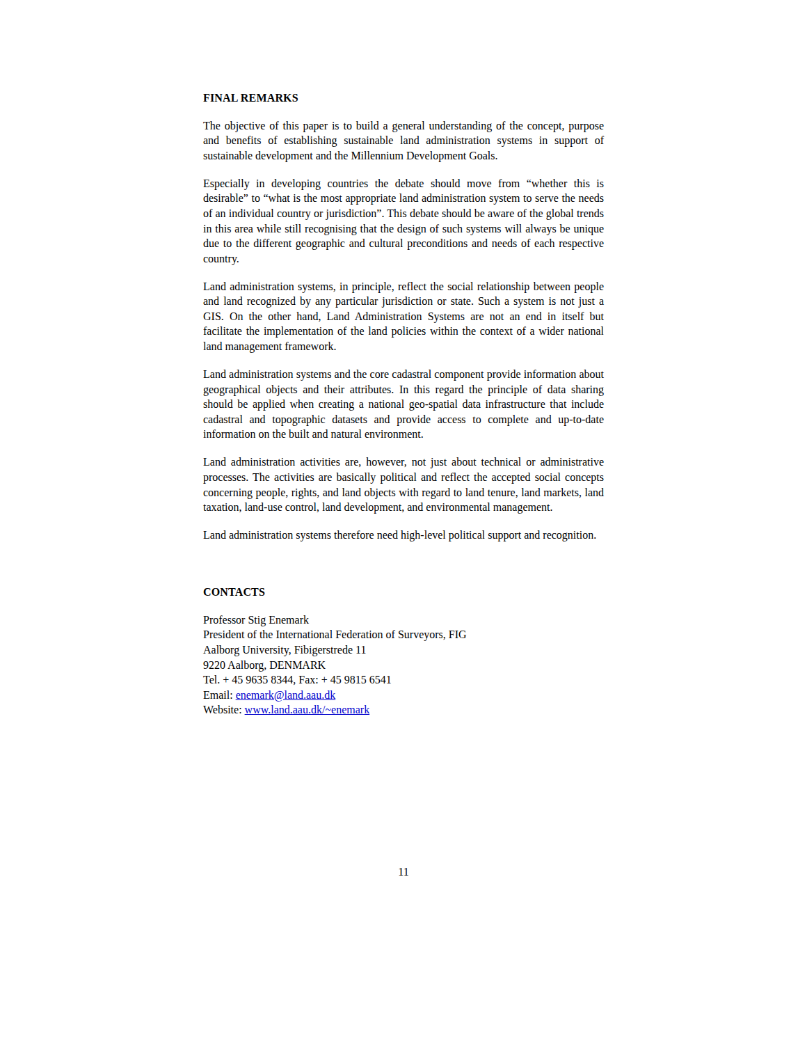FINAL REMARKS
The objective of this paper is to build a general understanding of the concept, purpose and benefits of establishing sustainable land administration systems in support of sustainable development and the Millennium Development Goals.
Especially in developing countries the debate should move from “whether this is desirable” to “what is the most appropriate land administration system to serve the needs of an individual country or jurisdiction”. This debate should be aware of the global trends in this area while still recognising that the design of such systems will always be unique due to the different geographic and cultural preconditions and needs of each respective country.
Land administration systems, in principle, reflect the social relationship between people and land recognized by any particular jurisdiction or state. Such a system is not just a GIS. On the other hand, Land Administration Systems are not an end in itself but facilitate the implementation of the land policies within the context of a wider national land management framework.
Land administration systems and the core cadastral component provide information about geographical objects and their attributes. In this regard the principle of data sharing should be applied when creating a national geo-spatial data infrastructure that include cadastral and topographic datasets and provide access to complete and up-to-date information on the built and natural environment.
Land administration activities are, however, not just about technical or administrative processes. The activities are basically political and reflect the accepted social concepts concerning people, rights, and land objects with regard to land tenure, land markets, land taxation, land-use control, land development, and environmental management.
Land administration systems therefore need high-level political support and recognition.
CONTACTS
Professor Stig Enemark President of the International Federation of Surveyors, FIG Aalborg University, Fibigerstrede 11 9220 Aalborg, DENMARK Tel. + 45 9635 8344, Fax: + 45 9815 6541 Email: enemark@land.aau.dk Website: www.land.aau.dk/~enemark
11